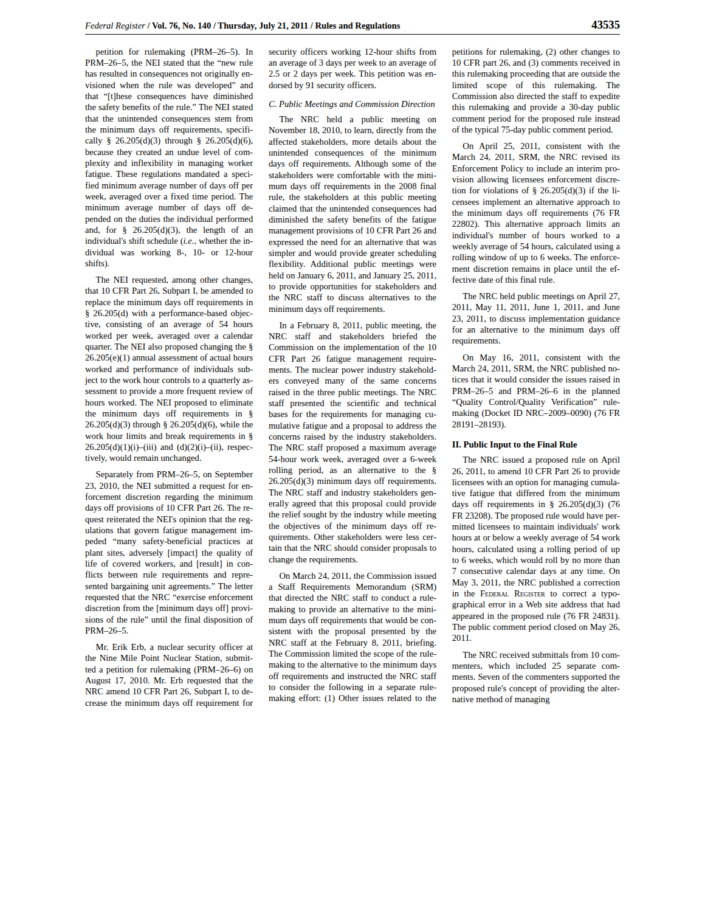Federal Register / Vol. 76, No. 140 / Thursday, July 21, 2011 / Rules and Regulations
43535
petition for rulemaking (PRM–26–5). In PRM–26–5, the NEI stated that the “new rule has resulted in consequences not originally envisioned when the rule was developed” and that “[t]hese consequences have diminished the safety benefits of the rule.” The NEI stated that the unintended consequences stem from the minimum days off requirements, specifically § 26.205(d)(3) through § 26.205(d)(6), because they created an undue level of complexity and inflexibility in managing worker fatigue. These regulations mandated a specified minimum average number of days off per week, averaged over a fixed time period. The minimum average number of days off depended on the duties the individual performed and, for § 26.205(d)(3), the length of an individual's shift schedule (i.e., whether the individual was working 8-, 10- or 12-hour shifts).
The NEI requested, among other changes, that 10 CFR Part 26, Subpart I, be amended to replace the minimum days off requirements in § 26.205(d) with a performance-based objective, consisting of an average of 54 hours worked per week, averaged over a calendar quarter. The NEI also proposed changing the § 26.205(e)(1) annual assessment of actual hours worked and performance of individuals subject to the work hour controls to a quarterly assessment to provide a more frequent review of hours worked. The NEI proposed to eliminate the minimum days off requirements in § 26.205(d)(3) through § 26.205(d)(6), while the work hour limits and break requirements in § 26.205(d)(1)(i)–(iii) and (d)(2)(i)–(ii), respectively, would remain unchanged.
Separately from PRM–26–5, on September 23, 2010, the NEI submitted a request for enforcement discretion regarding the minimum days off provisions of 10 CFR Part 26. The request reiterated the NEI's opinion that the regulations that govern fatigue management impeded “many safety-beneficial practices at plant sites, adversely [impact] the quality of life of covered workers, and [result] in conflicts between rule requirements and represented bargaining unit agreements.” The letter requested that the NRC “exercise enforcement discretion from the [minimum days off] provisions of the rule” until the final disposition of PRM–26–5.
Mr. Erik Erb, a nuclear security officer at the Nine Mile Point Nuclear Station, submitted a petition for rulemaking (PRM–26–6) on August 17, 2010. Mr. Erb requested that the NRC amend 10 CFR Part 26, Subpart I, to decrease the minimum days off requirement for security officers working 12-hour shifts from an average of 3 days per week to an average of 2.5 or 2 days per week. This petition was endorsed by 91 security officers.
C. Public Meetings and Commission Direction
The NRC held a public meeting on November 18, 2010, to learn, directly from the affected stakeholders, more details about the unintended consequences of the minimum days off requirements. Although some of the stakeholders were comfortable with the minimum days off requirements in the 2008 final rule, the stakeholders at this public meeting claimed that the unintended consequences had diminished the safety benefits of the fatigue management provisions of 10 CFR Part 26 and expressed the need for an alternative that was simpler and would provide greater scheduling flexibility. Additional public meetings were held on January 6, 2011, and January 25, 2011, to provide opportunities for stakeholders and the NRC staff to discuss alternatives to the minimum days off requirements.
In a February 8, 2011, public meeting, the NRC staff and stakeholders briefed the Commission on the implementation of the 10 CFR Part 26 fatigue management requirements. The nuclear power industry stakeholders conveyed many of the same concerns raised in the three public meetings. The NRC staff presented the scientific and technical bases for the requirements for managing cumulative fatigue and a proposal to address the concerns raised by the industry stakeholders. The NRC staff proposed a maximum average 54-hour work week, averaged over a 6-week rolling period, as an alternative to the § 26.205(d)(3) minimum days off requirements. The NRC staff and industry stakeholders generally agreed that this proposal could provide the relief sought by the industry while meeting the objectives of the minimum days off requirements. Other stakeholders were less certain that the NRC should consider proposals to change the requirements.
On March 24, 2011, the Commission issued a Staff Requirements Memorandum (SRM) that directed the NRC staff to conduct a rulemaking to provide an alternative to the minimum days off requirements that would be consistent with the proposal presented by the NRC staff at the February 8, 2011, briefing. The Commission limited the scope of the rulemaking to the alternative to the minimum days off requirements and instructed the NRC staff to consider the following in a separate rulemaking effort: (1) Other issues related to the petitions for rulemaking, (2) other changes to 10 CFR part 26, and (3) comments received in this rulemaking proceeding that are outside the limited scope of this rulemaking. The Commission also directed the staff to expedite this rulemaking and provide a 30-day public comment period for the proposed rule instead of the typical 75-day public comment period.
On April 25, 2011, consistent with the March 24, 2011, SRM, the NRC revised its Enforcement Policy to include an interim provision allowing licensees enforcement discretion for violations of § 26.205(d)(3) if the licensees implement an alternative approach to the minimum days off requirements (76 FR 22802). This alternative approach limits an individual's number of hours worked to a weekly average of 54 hours, calculated using a rolling window of up to 6 weeks. The enforcement discretion remains in place until the effective date of this final rule.
The NRC held public meetings on April 27, 2011, May 11, 2011, June 1, 2011, and June 23, 2011, to discuss implementation guidance for an alternative to the minimum days off requirements.
On May 16, 2011, consistent with the March 24, 2011, SRM, the NRC published notices that it would consider the issues raised in PRM–26–5 and PRM–26–6 in the planned “Quality Control/Quality Verification” rulemaking (Docket ID NRC–2009–0090) (76 FR 28191–28193).
II. Public Input to the Final Rule
The NRC issued a proposed rule on April 26, 2011, to amend 10 CFR Part 26 to provide licensees with an option for managing cumulative fatigue that differed from the minimum days off requirements in § 26.205(d)(3) (76 FR 23208). The proposed rule would have permitted licensees to maintain individuals' work hours at or below a weekly average of 54 work hours, calculated using a rolling period of up to 6 weeks, which would roll by no more than 7 consecutive calendar days at any time. On May 3, 2011, the NRC published a correction in the Federal Register to correct a typographical error in a Web site address that had appeared in the proposed rule (76 FR 24831). The public comment period closed on May 26, 2011.
The NRC received submittals from 10 commenters, which included 25 separate comments. Seven of the commenters supported the proposed rule's concept of providing the alternative method of managing